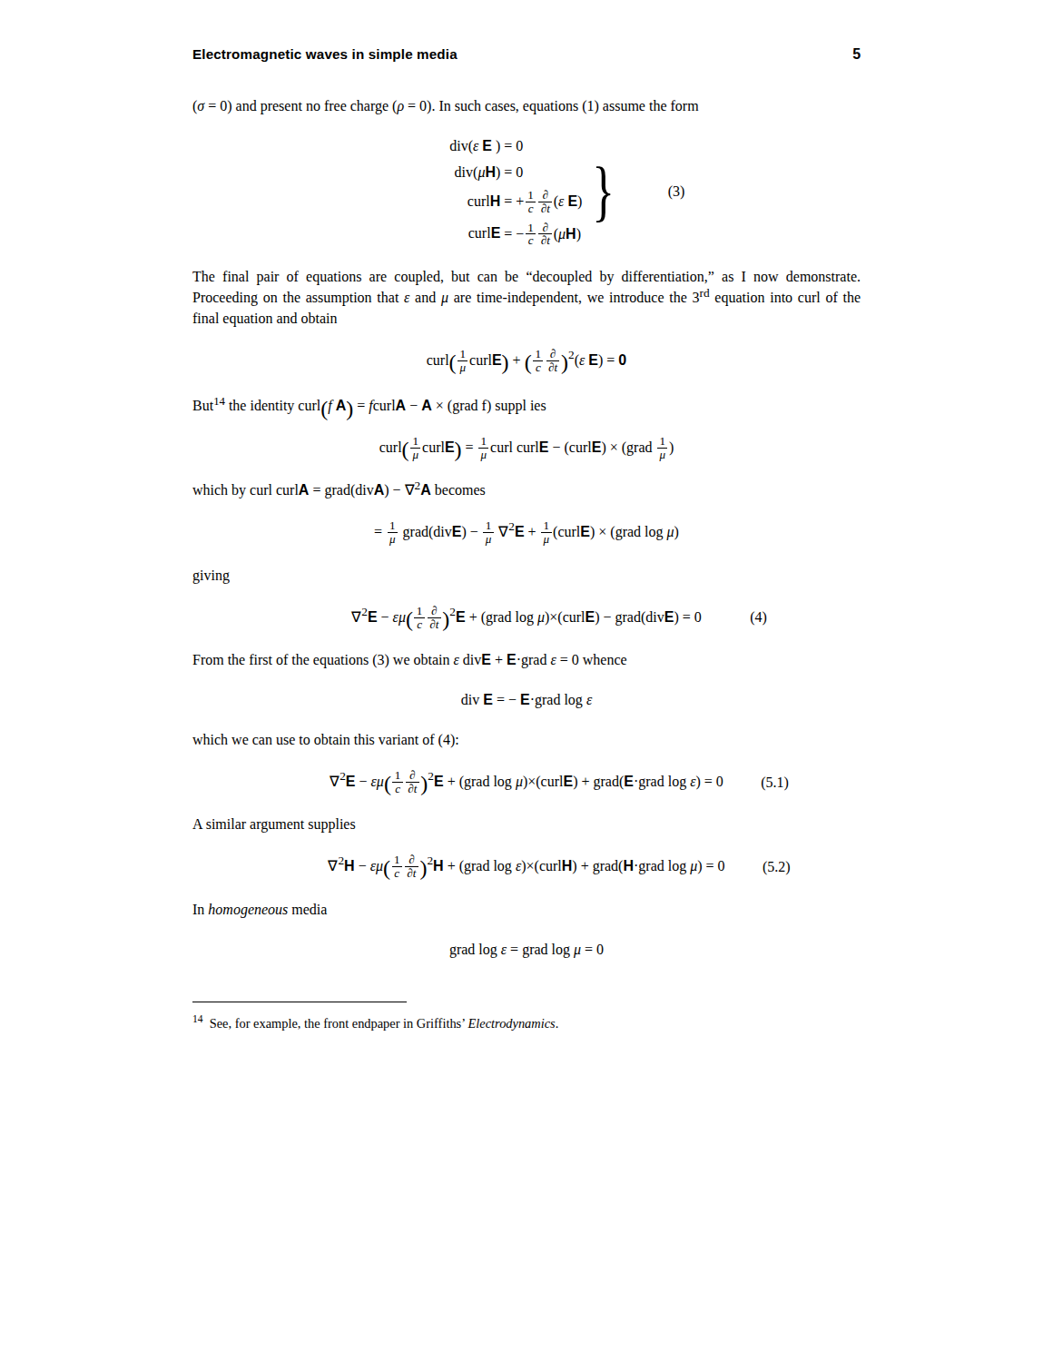Electromagnetic waves in simple media 5
(σ = 0) and present no free charge (ρ = 0). In such cases, equations (1) assume the form
div(ε E ) = 0
div(μH) = 0
curl H = +1 c∂∂t(ε E)
curl E = −1 c∂∂t(μH)
} (3)
The final pair of equations are coupled, but can be “decoupled by differentiation,” as I now demonstrate. Proceeding on the assumption that ε and μ are time-independent, we introduce the 3rd equation into curl of the final equation and obtain
curl(1 μ curl E) + (1 c∂∂t)2(ε E) = 0
But14 the identity curl(f A) = fcurl A − A × (grad f) suppl ies
curl(1 μ curl E) = 1 μ curl curl E − (curl E) × (grad 1 μ)
which by curl curl A = grad(div A) − ∇2A becomes
= 1 μ grad(div E) − 1 μ ∇2E + 1 μ(curl E) × (grad log μ)
giving
∇2E − εμ(1 c∂∂t)2E + (grad log μ)×(curl E) − grad(div E) = 0 (4)
From the first of the equations (3) we obtain ε div E + E·grad ε = 0 whence
div E = − E·grad log ε
which we can use to obtain this variant of (4):
∇2E − εμ(1 c∂∂t)2E + (grad log μ)×(curl E) + grad(E·grad log ε) = 0 (5.1)
A similar argument supplies
∇2H − εμ(1 c∂∂t)2H + (grad log ε)×(curl H) + grad(H·grad log μ) = 0 (5.2)
In homogeneous media
grad log ε = grad log μ = 0
14 See, for example, the front endpaper in Griffiths’ Electrodynamics.